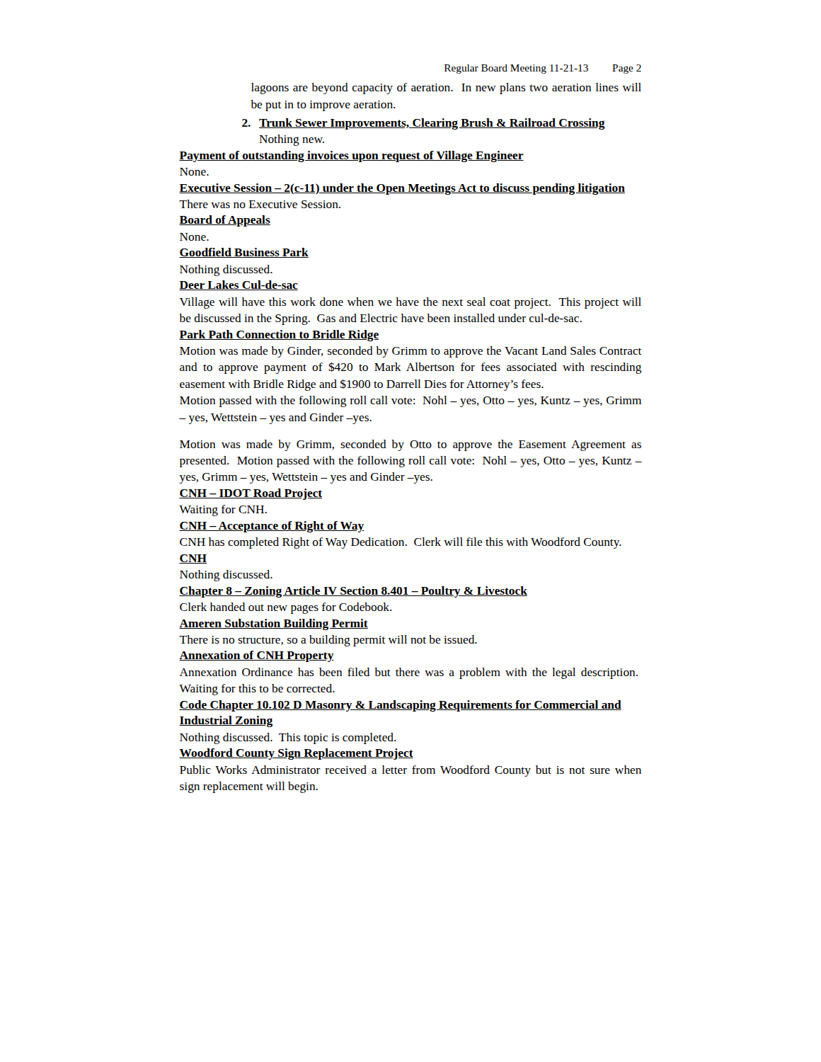Regular Board Meeting 11-21-13Page 2
lagoons are beyond capacity of aeration. In new plans two aeration lines will be put in to improve aeration.
2. Trunk Sewer Improvements, Clearing Brush & Railroad Crossing
Nothing new.
Payment of outstanding invoices upon request of Village Engineer
None.
Executive Session – 2(c-11) under the Open Meetings Act to discuss pending litigation
There was no Executive Session.
Board of Appeals
None.
Goodfield Business Park
Nothing discussed.
Deer Lakes Cul-de-sac
Village will have this work done when we have the next seal coat project. This project will be discussed in the Spring. Gas and Electric have been installed under cul-de-sac.
Park Path Connection to Bridle Ridge
Motion was made by Ginder, seconded by Grimm to approve the Vacant Land Sales Contract and to approve payment of $420 to Mark Albertson for fees associated with rescinding easement with Bridle Ridge and $1900 to Darrell Dies for Attorney’s fees.
Motion passed with the following roll call vote: Nohl – yes, Otto – yes, Kuntz – yes, Grimm – yes, Wettstein – yes and Ginder –yes.
Motion was made by Grimm, seconded by Otto to approve the Easement Agreement as presented. Motion passed with the following roll call vote: Nohl – yes, Otto – yes, Kuntz – yes, Grimm – yes, Wettstein – yes and Ginder –yes.
CNH – IDOT Road Project
Waiting for CNH.
CNH – Acceptance of Right of Way
CNH has completed Right of Way Dedication. Clerk will file this with Woodford County.
CNH
Nothing discussed.
Chapter 8 – Zoning Article IV Section 8.401 – Poultry & Livestock
Clerk handed out new pages for Codebook.
Ameren Substation Building Permit
There is no structure, so a building permit will not be issued.
Annexation of CNH Property
Annexation Ordinance has been filed but there was a problem with the legal description. Waiting for this to be corrected.
Code Chapter 10.102 D Masonry & Landscaping Requirements for Commercial and Industrial Zoning
Nothing discussed. This topic is completed.
Woodford County Sign Replacement Project
Public Works Administrator received a letter from Woodford County but is not sure when sign replacement will begin.